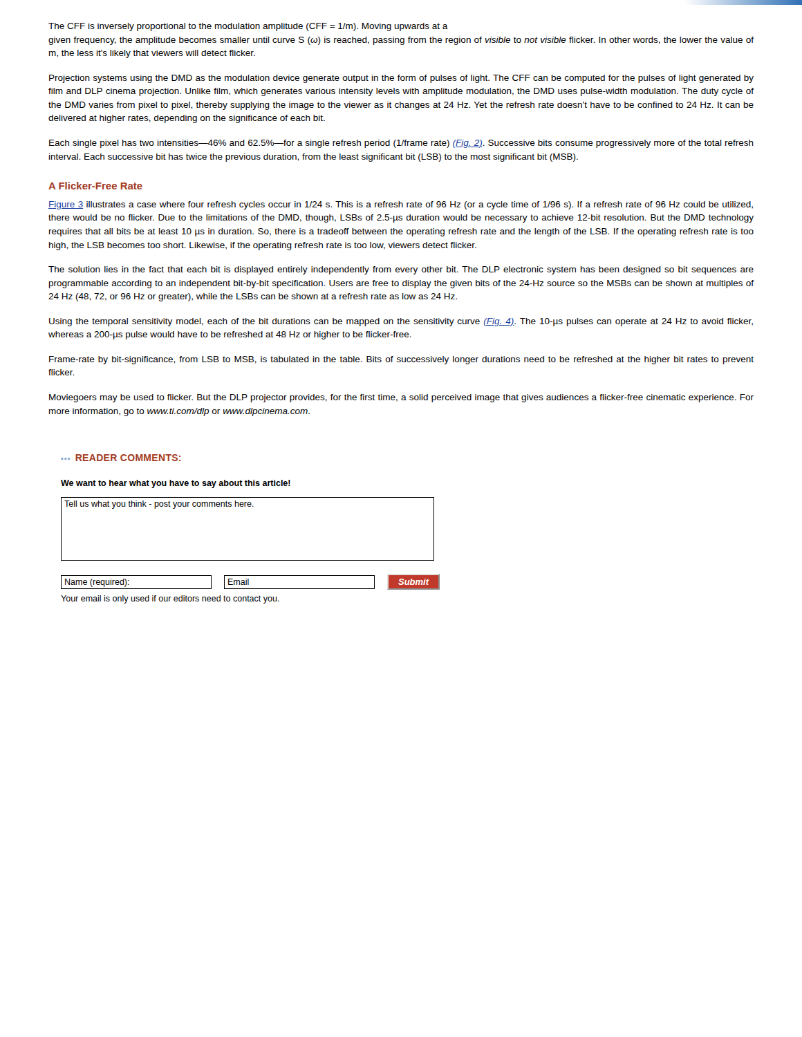The CFF is inversely proportional to the modulation amplitude (CFF = 1/m). Moving upwards at a
given frequency, the amplitude becomes smaller until curve S (ω) is reached, passing from the region of visible to not visible flicker. In other words, the lower the value of m, the less it's likely that viewers will detect flicker.
Projection systems using the DMD as the modulation device generate output in the form of pulses of light. The CFF can be computed for the pulses of light generated by film and DLP cinema projection. Unlike film, which generates various intensity levels with amplitude modulation, the DMD uses pulse-width modulation. The duty cycle of the DMD varies from pixel to pixel, thereby supplying the image to the viewer as it changes at 24 Hz. Yet the refresh rate doesn't have to be confined to 24 Hz. It can be delivered at higher rates, depending on the significance of each bit.
Each single pixel has two intensities—46% and 62.5%—for a single refresh period (1/frame rate) (Fig. 2). Successive bits consume progressively more of the total refresh interval. Each successive bit has twice the previous duration, from the least significant bit (LSB) to the most significant bit (MSB).
A Flicker-Free Rate
Figure 3 illustrates a case where four refresh cycles occur in 1/24 s. This is a refresh rate of 96 Hz (or a cycle time of 1/96 s). If a refresh rate of 96 Hz could be utilized, there would be no flicker. Due to the limitations of the DMD, though, LSBs of 2.5-µs duration would be necessary to achieve 12-bit resolution. But the DMD technology requires that all bits be at least 10 µs in duration. So, there is a tradeoff between the operating refresh rate and the length of the LSB. If the operating refresh rate is too high, the LSB becomes too short. Likewise, if the operating refresh rate is too low, viewers detect flicker.
The solution lies in the fact that each bit is displayed entirely independently from every other bit. The DLP electronic system has been designed so bit sequences are programmable according to an independent bit-by-bit specification. Users are free to display the given bits of the 24-Hz source so the MSBs can be shown at multiples of 24 Hz (48, 72, or 96 Hz or greater), while the LSBs can be shown at a refresh rate as low as 24 Hz.
Using the temporal sensitivity model, each of the bit durations can be mapped on the sensitivity curve (Fig. 4). The 10-µs pulses can operate at 24 Hz to avoid flicker, whereas a 200-µs pulse would have to be refreshed at 48 Hz or higher to be flicker-free.
Frame-rate by bit-significance, from LSB to MSB, is tabulated in the table. Bits of successively longer durations need to be refreshed at the higher bit rates to prevent flicker.
Moviegoers may be used to flicker. But the DLP projector provides, for the first time, a solid perceived image that gives audiences a flicker-free cinematic experience. For more information, go to www.ti.com/dlp or www.dlpcinema.com.
▪▪▪READER COMMENTS:
We want to hear what you have to say about this article!
Tell us what you think - post your comments here.
Submit
Your email is only used if our editors need to contact you.